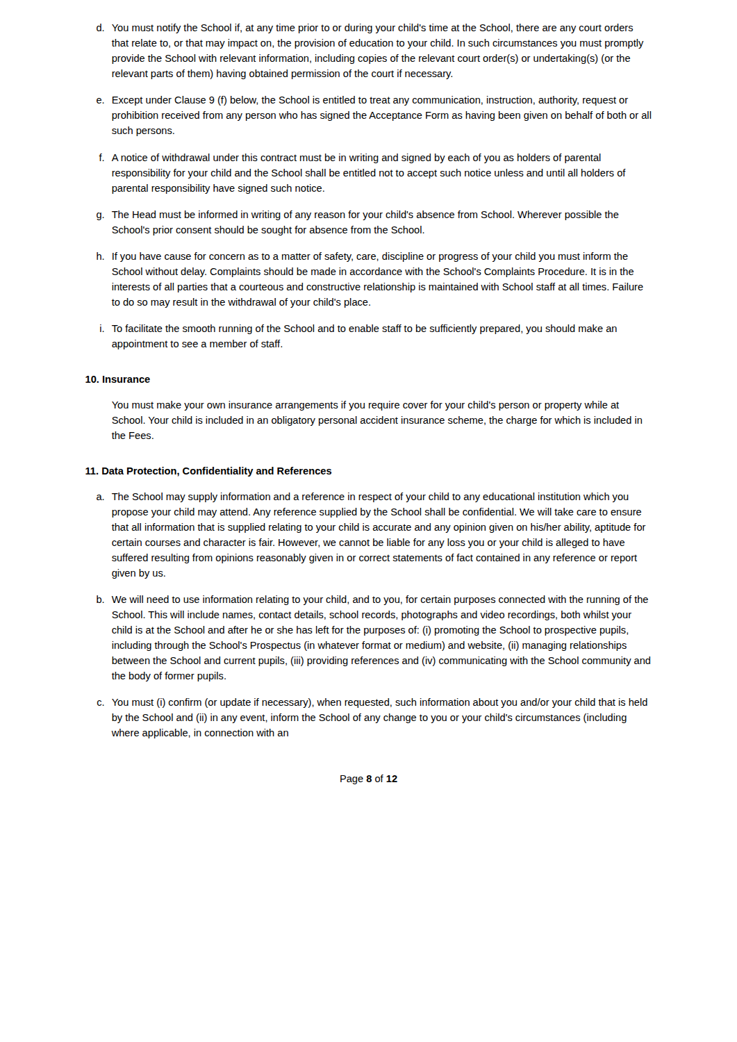You must notify the School if, at any time prior to or during your child's time at the School, there are any court orders that relate to, or that may impact on, the provision of education to your child. In such circumstances you must promptly provide the School with relevant information, including copies of the relevant court order(s) or undertaking(s) (or the relevant parts of them) having obtained permission of the court if necessary.
Except under Clause 9 (f) below, the School is entitled to treat any communication, instruction, authority, request or prohibition received from any person who has signed the Acceptance Form as having been given on behalf of both or all such persons.
A notice of withdrawal under this contract must be in writing and signed by each of you as holders of parental responsibility for your child and the School shall be entitled not to accept such notice unless and until all holders of parental responsibility have signed such notice.
The Head must be informed in writing of any reason for your child's absence from School. Wherever possible the School's prior consent should be sought for absence from the School.
If you have cause for concern as to a matter of safety, care, discipline or progress of your child you must inform the School without delay. Complaints should be made in accordance with the School's Complaints Procedure. It is in the interests of all parties that a courteous and constructive relationship is maintained with School staff at all times. Failure to do so may result in the withdrawal of your child's place.
To facilitate the smooth running of the School and to enable staff to be sufficiently prepared, you should make an appointment to see a member of staff.
10. Insurance
You must make your own insurance arrangements if you require cover for your child's person or property while at School. Your child is included in an obligatory personal accident insurance scheme, the charge for which is included in the Fees.
11. Data Protection, Confidentiality and References
The School may supply information and a reference in respect of your child to any educational institution which you propose your child may attend. Any reference supplied by the School shall be confidential. We will take care to ensure that all information that is supplied relating to your child is accurate and any opinion given on his/her ability, aptitude for certain courses and character is fair. However, we cannot be liable for any loss you or your child is alleged to have suffered resulting from opinions reasonably given in or correct statements of fact contained in any reference or report given by us.
We will need to use information relating to your child, and to you, for certain purposes connected with the running of the School. This will include names, contact details, school records, photographs and video recordings, both whilst your child is at the School and after he or she has left for the purposes of: (i) promoting the School to prospective pupils, including through the School's Prospectus (in whatever format or medium) and website, (ii) managing relationships between the School and current pupils, (iii) providing references and (iv) communicating with the School community and the body of former pupils.
You must (i) confirm (or update if necessary), when requested, such information about you and/or your child that is held by the School and (ii) in any event, inform the School of any change to you or your child's circumstances (including where applicable, in connection with an
Page 8 of 12